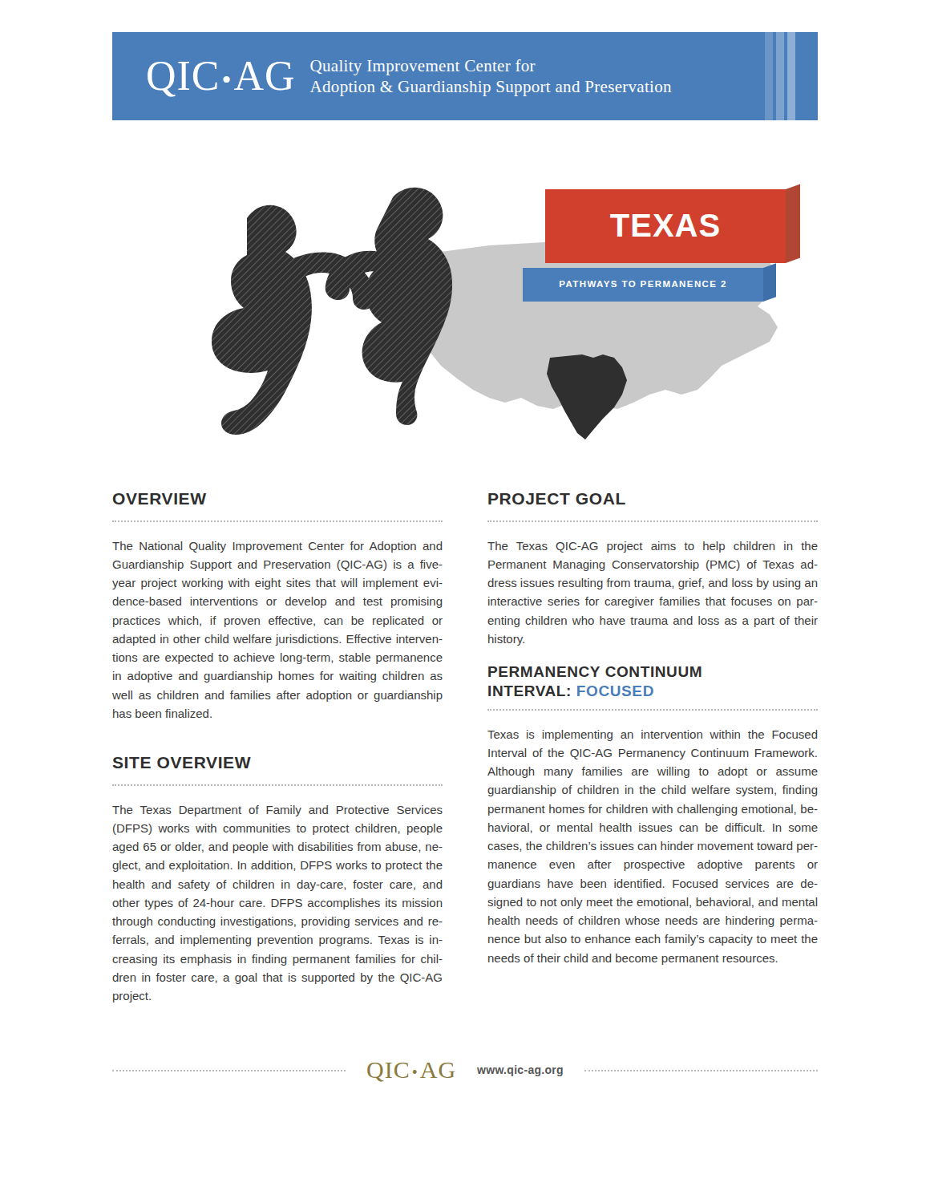QIC•AG
Quality Improvement Center for
Adoption & Guardianship Support and Preservation
TEXAS
PATHWAYS TO PERMANENCE 2
Overview
The National Quality Improvement Center for Adoption and Guardianship Support and Preservation (QIC-AG) is a five-year project working with eight sites that will implement evidence-based interventions or develop and test promising practices which, if proven effective, can be replicated or adapted in other child welfare jurisdictions. Effective interventions are expected to achieve long-term, stable permanence in adoptive and guardianship homes for waiting children as well as children and families after adoption or guardianship has been finalized.
Site Overview
The Texas Department of Family and Protective Services (DFPS) works with communities to protect children, people aged 65 or older, and people with disabilities from abuse, neglect, and exploitation. In addition, DFPS works to protect the health and safety of children in day-care, foster care, and other types of 24-hour care. DFPS accomplishes its mission through conducting investigations, providing services and referrals, and implementing prevention programs. Texas is increasing its emphasis in finding permanent families for children in foster care, a goal that is supported by the QIC-AG project.
Project Goal
The Texas QIC-AG project aims to help children in the Permanent Managing Conservatorship (PMC) of Texas address issues resulting from trauma, grief, and loss by using an interactive series for caregiver families that focuses on parenting children who have trauma and loss as a part of their history.
Permanency Continuum
Interval: Focused
Texas is implementing an intervention within the Focused Interval of the QIC-AG Permanency Continuum Framework. Although many families are willing to adopt or assume guardianship of children in the child welfare system, finding permanent homes for children with challenging emotional, behavioral, or mental health issues can be difficult. In some cases, the children’s issues can hinder movement toward permanence even after prospective adoptive parents or guardians have been identified. Focused services are designed to not only meet the emotional, behavioral, and mental health needs of children whose needs are hindering permanence but also to enhance each family’s capacity to meet the needs of their child and become permanent resources.
QIC•AG www.qic-ag.org